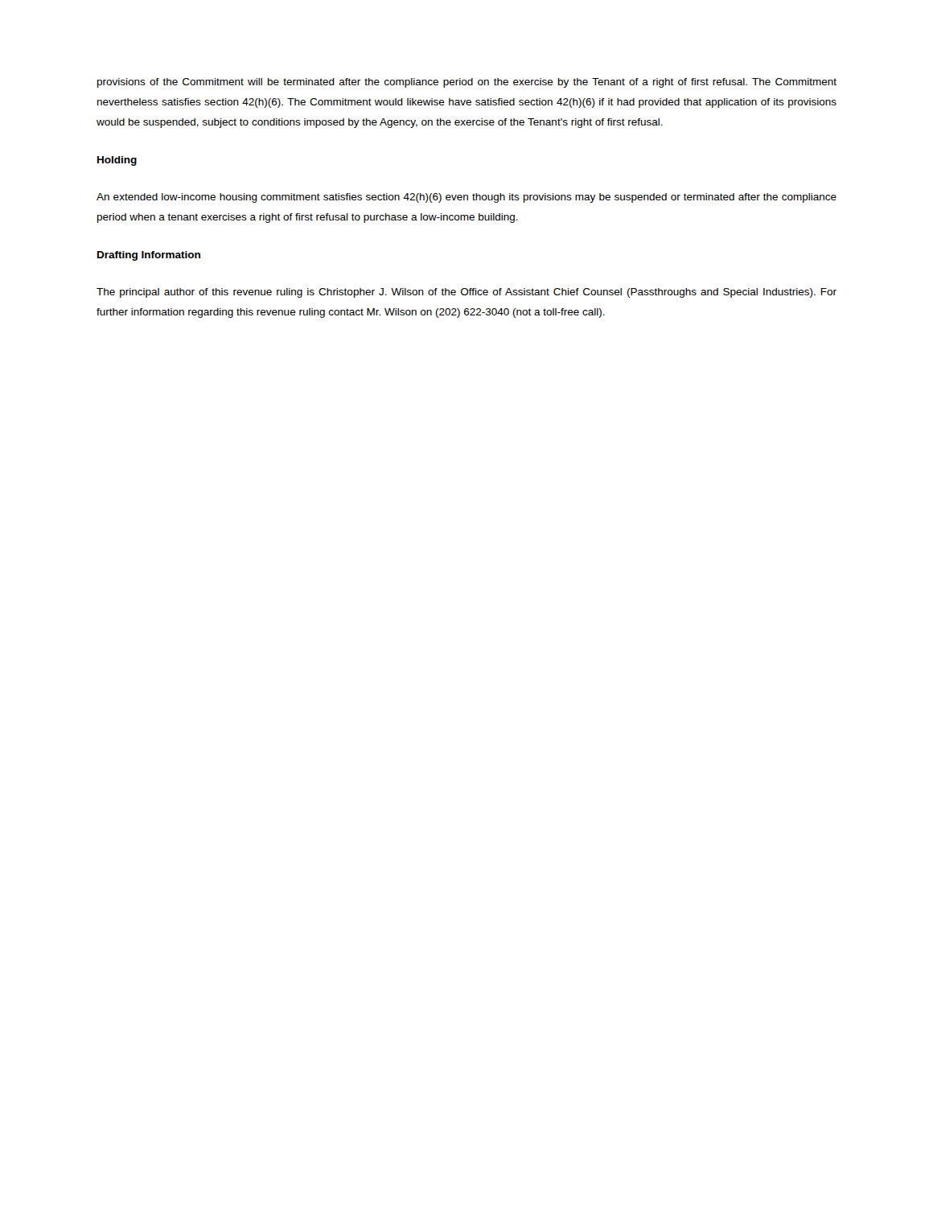provisions of the Commitment will be terminated after the compliance period on the exercise by the Tenant of a right of first refusal. The Commitment nevertheless satisfies section 42(h)(6). The Commitment would likewise have satisfied section 42(h)(6) if it had provided that application of its provisions would be suspended, subject to conditions imposed by the Agency, on the exercise of the Tenant's right of first refusal.
Holding
An extended low-income housing commitment satisfies section 42(h)(6) even though its provisions may be suspended or terminated after the compliance period when a tenant exercises a right of first refusal to purchase a low-income building.
Drafting Information
The principal author of this revenue ruling is Christopher J. Wilson of the Office of Assistant Chief Counsel (Passthroughs and Special Industries). For further information regarding this revenue ruling contact Mr. Wilson on (202) 622-3040 (not a toll-free call).